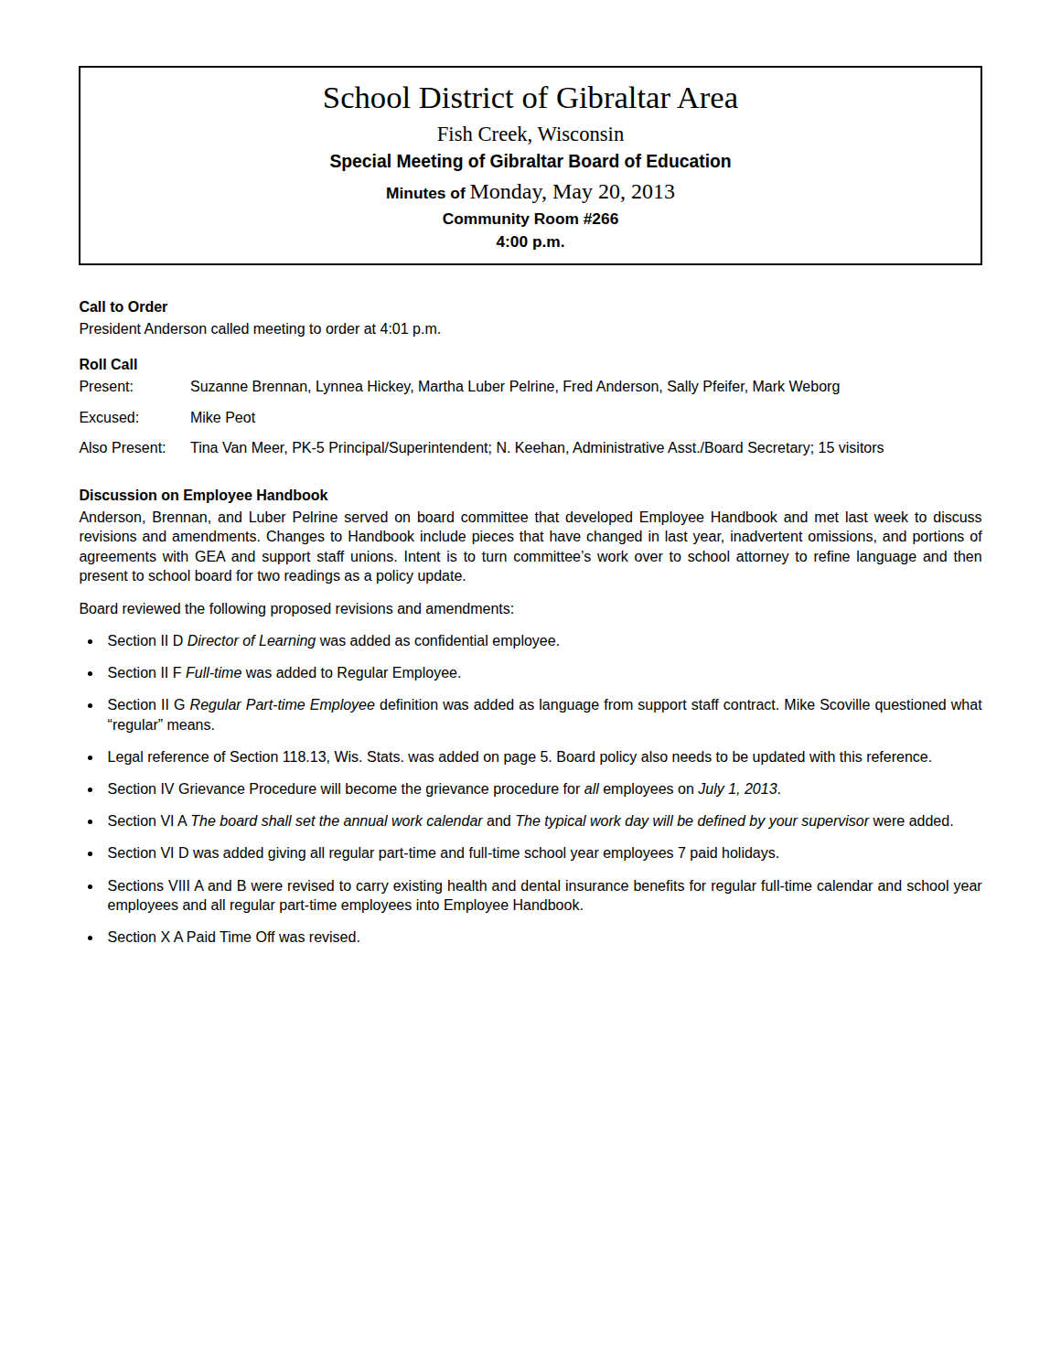School District of Gibraltar Area
Fish Creek, Wisconsin
Special Meeting of Gibraltar Board of Education
Minutes of Monday, May 20, 2013
Community Room #266
4:00 p.m.
Call to Order
President Anderson called meeting to order at 4:01 p.m.
Roll Call
| Present: | Suzanne Brennan, Lynnea Hickey, Martha Luber Pelrine, Fred Anderson, Sally Pfeifer, Mark Weborg |
| Excused: | Mike Peot |
| Also Present: | Tina Van Meer, PK-5 Principal/Superintendent; N. Keehan, Administrative Asst./Board Secretary; 15 visitors |
Discussion on Employee Handbook
Anderson, Brennan, and Luber Pelrine served on board committee that developed Employee Handbook and met last week to discuss revisions and amendments. Changes to Handbook include pieces that have changed in last year, inadvertent omissions, and portions of agreements with GEA and support staff unions. Intent is to turn committee’s work over to school attorney to refine language and then present to school board for two readings as a policy update.
Board reviewed the following proposed revisions and amendments:
Section II D Director of Learning was added as confidential employee.
Section II F Full-time was added to Regular Employee.
Section II G Regular Part-time Employee definition was added as language from support staff contract. Mike Scoville questioned what “regular” means.
Legal reference of Section 118.13, Wis. Stats. was added on page 5. Board policy also needs to be updated with this reference.
Section IV Grievance Procedure will become the grievance procedure for all employees on July 1, 2013.
Section VI A The board shall set the annual work calendar and The typical work day will be defined by your supervisor were added.
Section VI D was added giving all regular part-time and full-time school year employees 7 paid holidays.
Sections VIII A and B were revised to carry existing health and dental insurance benefits for regular full-time calendar and school year employees and all regular part-time employees into Employee Handbook.
Section X A Paid Time Off was revised.